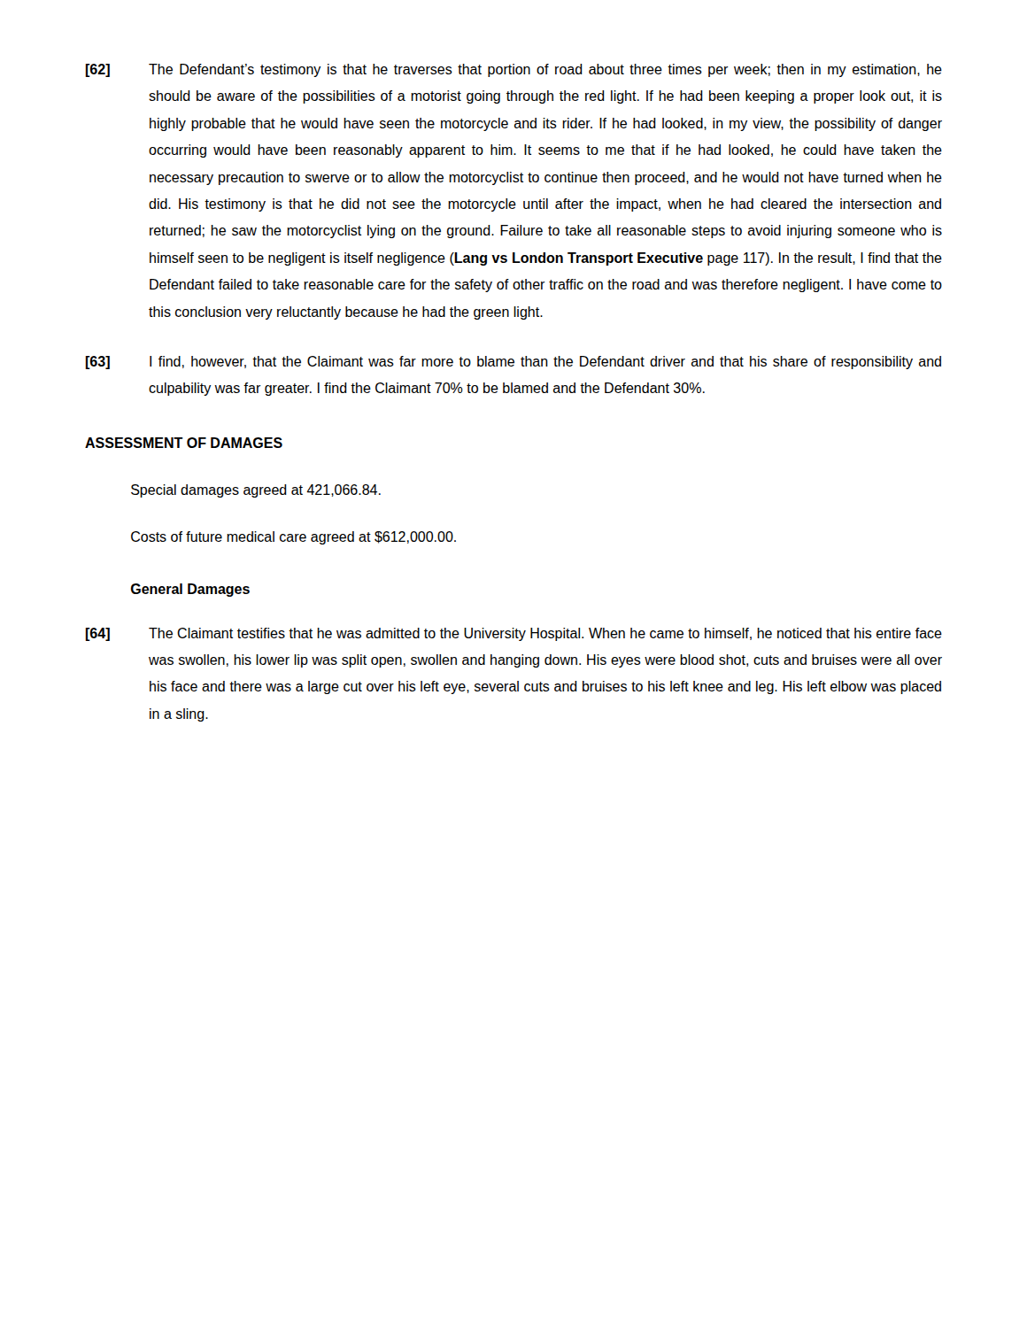[62]
The Defendant’s testimony is that he traverses that portion of road about three times per week; then in my estimation, he should be aware of the possibilities of a motorist going through the red light. If he had been keeping a proper look out, it is highly probable that he would have seen the motorcycle and its rider. If he had looked, in my view, the possibility of danger occurring would have been reasonably apparent to him. It seems to me that if he had looked, he could have taken the necessary precaution to swerve or to allow the motorcyclist to continue then proceed, and he would not have turned when he did. His testimony is that he did not see the motorcycle until after the impact, when he had cleared the intersection and returned; he saw the motorcyclist lying on the ground. Failure to take all reasonable steps to avoid injuring someone who is himself seen to be negligent is itself negligence (Lang vs London Transport Executive page 117). In the result, I find that the Defendant failed to take reasonable care for the safety of other traffic on the road and was therefore negligent. I have come to this conclusion very reluctantly because he had the green light.
[63]
I find, however, that the Claimant was far more to blame than the Defendant driver and that his share of responsibility and culpability was far greater. I find the Claimant 70% to be blamed and the Defendant 30%.
ASSESSMENT OF DAMAGES
Special damages agreed at 421,066.84.
Costs of future medical care agreed at $612,000.00.
General Damages
[64]
The Claimant testifies that he was admitted to the University Hospital. When he came to himself, he noticed that his entire face was swollen, his lower lip was split open, swollen and hanging down. His eyes were blood shot, cuts and bruises were all over his face and there was a large cut over his left eye, several cuts and bruises to his left knee and leg. His left elbow was placed in a sling.